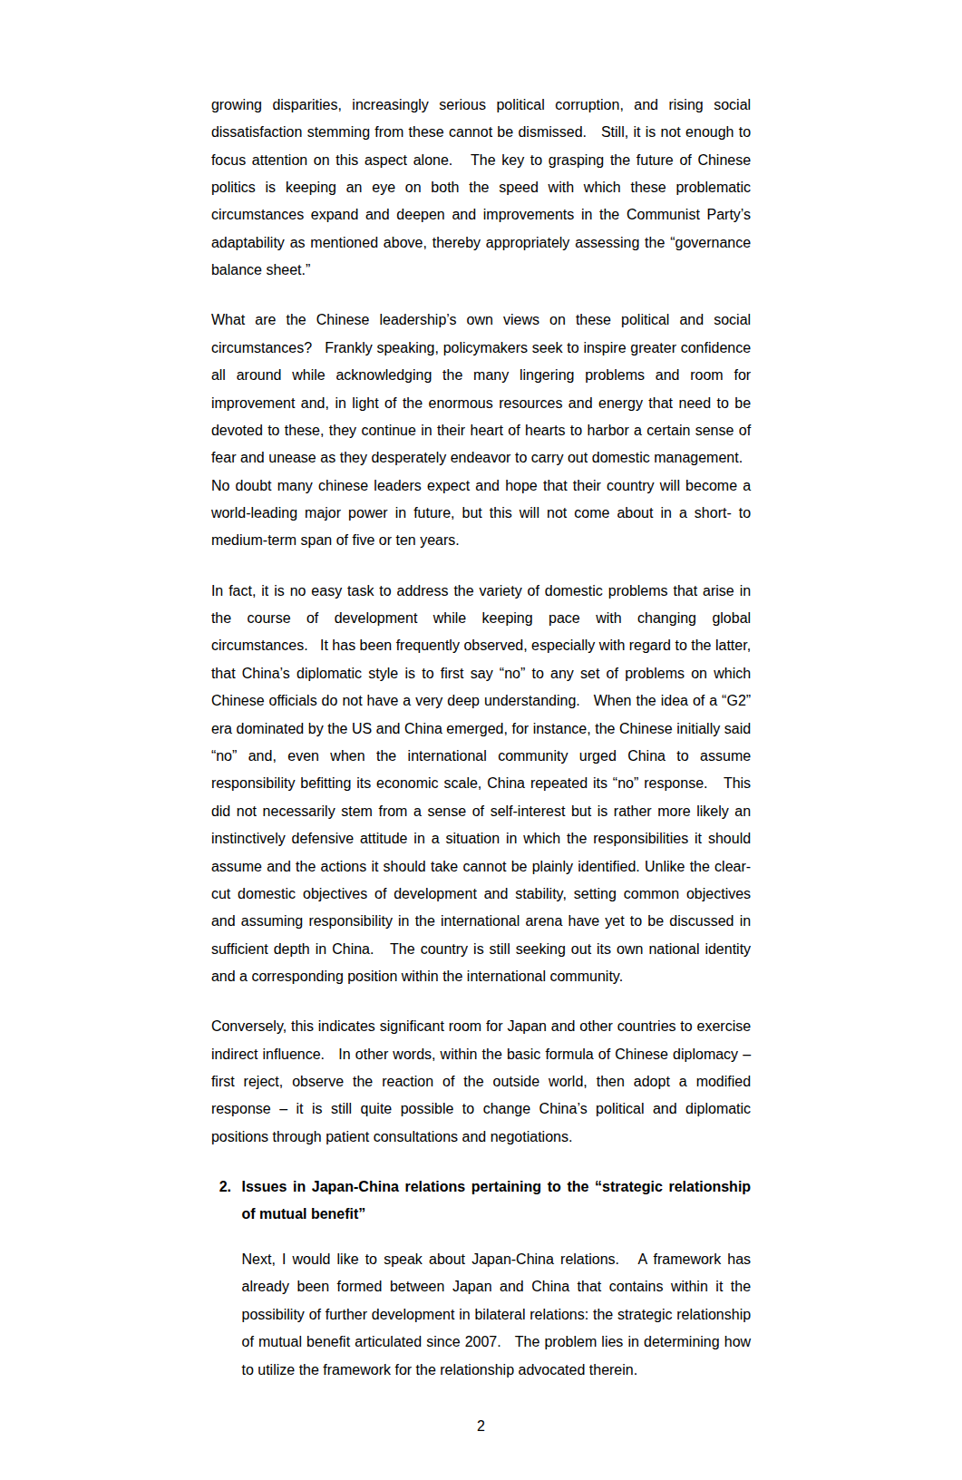growing disparities, increasingly serious political corruption, and rising social dissatisfaction stemming from these cannot be dismissed. Still, it is not enough to focus attention on this aspect alone. The key to grasping the future of Chinese politics is keeping an eye on both the speed with which these problematic circumstances expand and deepen and improvements in the Communist Party’s adaptability as mentioned above, thereby appropriately assessing the “governance balance sheet.”
What are the Chinese leadership’s own views on these political and social circumstances? Frankly speaking, policymakers seek to inspire greater confidence all around while acknowledging the many lingering problems and room for improvement and, in light of the enormous resources and energy that need to be devoted to these, they continue in their heart of hearts to harbor a certain sense of fear and unease as they desperately endeavor to carry out domestic management. No doubt many chinese leaders expect and hope that their country will become a world-leading major power in future, but this will not come about in a short- to medium-term span of five or ten years.
In fact, it is no easy task to address the variety of domestic problems that arise in the course of development while keeping pace with changing global circumstances. It has been frequently observed, especially with regard to the latter, that China’s diplomatic style is to first say “no” to any set of problems on which Chinese officials do not have a very deep understanding. When the idea of a “G2” era dominated by the US and China emerged, for instance, the Chinese initially said “no” and, even when the international community urged China to assume responsibility befitting its economic scale, China repeated its “no” response. This did not necessarily stem from a sense of self-interest but is rather more likely an instinctively defensive attitude in a situation in which the responsibilities it should assume and the actions it should take cannot be plainly identified. Unlike the clear-cut domestic objectives of development and stability, setting common objectives and assuming responsibility in the international arena have yet to be discussed in sufficient depth in China. The country is still seeking out its own national identity and a corresponding position within the international community.
Conversely, this indicates significant room for Japan and other countries to exercise indirect influence. In other words, within the basic formula of Chinese diplomacy – first reject, observe the reaction of the outside world, then adopt a modified response – it is still quite possible to change China’s political and diplomatic positions through patient consultations and negotiations.
Issues in Japan-China relations pertaining to the “strategic relationship of mutual benefit”
Next, I would like to speak about Japan-China relations. A framework has already been formed between Japan and China that contains within it the possibility of further development in bilateral relations: the strategic relationship of mutual benefit articulated since 2007. The problem lies in determining how to utilize the framework for the relationship advocated therein.
2